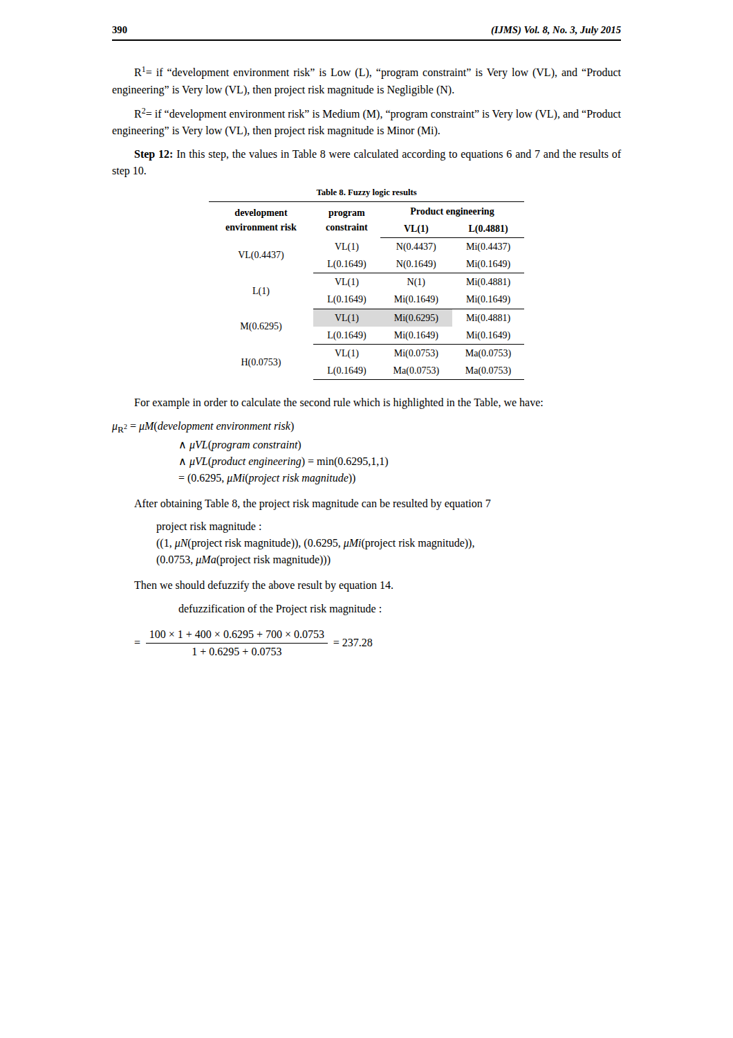390 (IJMS) Vol. 8, No. 3, July 2015
R1= if “development environment risk” is Low (L), “program constraint” is Very low (VL), and “Product engineering” is Very low (VL), then project risk magnitude is Negligible (N).
R2= if “development environment risk” is Medium (M), “program constraint” is Very low (VL), and “Product engineering” is Very low (VL), then project risk magnitude is Minor (Mi).
Step 12: In this step, the values in Table 8 were calculated according to equations 6 and 7 and the results of step 10.
Table 8. Fuzzy logic results
| development environment risk | program constraint | Product engineering |
| --- | --- | --- |
| VL(1) | L(0.4881) |
| VL(0.4437) | VL(1) | N(0.4437) | Mi(0.4437) |
| L(0.1649) | N(0.1649) | Mi(0.1649) |
| L(1) | VL(1) | N(1) | Mi(0.4881) |
| L(0.1649) | Mi(0.1649) | Mi(0.1649) |
| M(0.6295) | VL(1) | Mi(0.6295) | Mi(0.4881) |
| L(0.1649) | Mi(0.1649) | Mi(0.1649) |
| H(0.0753) | VL(1) | Mi(0.0753) | Ma(0.0753) |
| L(0.1649) | Ma(0.0753) | Ma(0.0753) |
For example in order to calculate the second rule which is highlighted in the Table, we have:
μR2 = μM(development environment risk) ∧ μVL(program constraint) ∧ μVL(product engineering) = min(0.6295,1,1) = (0.6295, μMi(project risk magnitude))
After obtaining Table 8, the project risk magnitude can be resulted by equation 7
project risk magnitude : ((1, μN(project risk magnitude)), (0.6295, μMi(project risk magnitude)), (0.0753, μMa(project risk magnitude)))
Then we should defuzzify the above result by equation 14.
defuzzification of the Project risk magnitude :
= 100 × 1 + 400 × 0.6295 + 700 × 0.0753 1 + 0.6295 + 0.0753 = 237.28